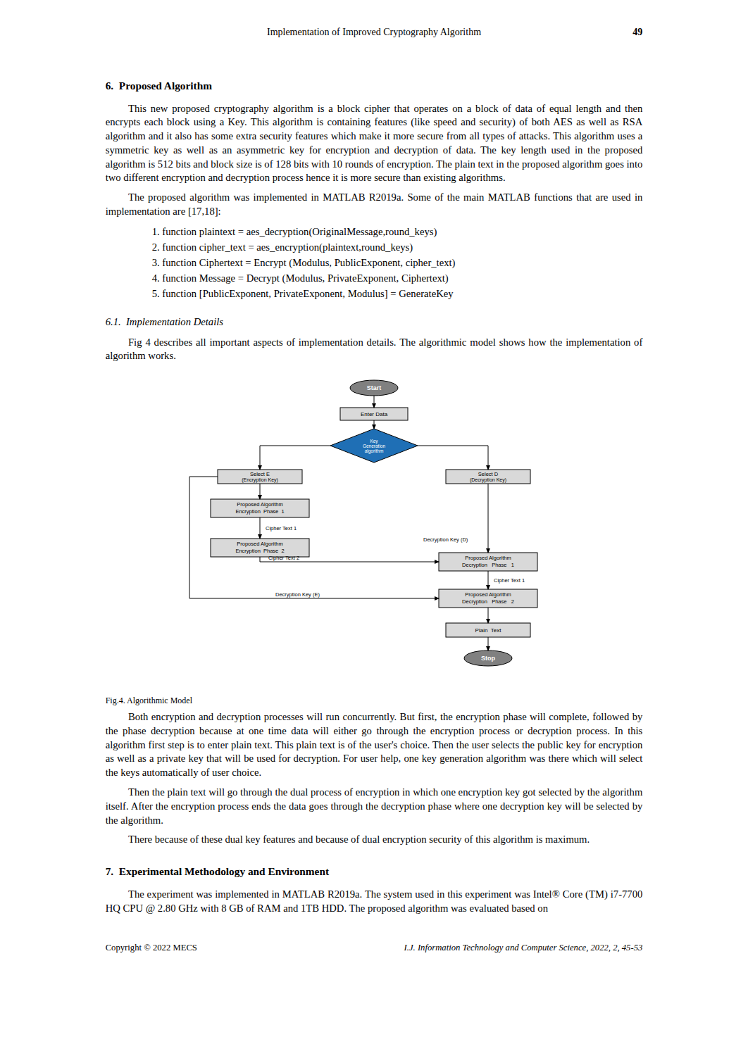Implementation of Improved Cryptography Algorithm 49
6. Proposed Algorithm
This new proposed cryptography algorithm is a block cipher that operates on a block of data of equal length and then encrypts each block using a Key. This algorithm is containing features (like speed and security) of both AES as well as RSA algorithm and it also has some extra security features which make it more secure from all types of attacks. This algorithm uses a symmetric key as well as an asymmetric key for encryption and decryption of data. The key length used in the proposed algorithm is 512 bits and block size is of 128 bits with 10 rounds of encryption. The plain text in the proposed algorithm goes into two different encryption and decryption process hence it is more secure than existing algorithms.
The proposed algorithm was implemented in MATLAB R2019a. Some of the main MATLAB functions that are used in implementation are [17,18]:
function plaintext = aes_decryption(OriginalMessage,round_keys)
function cipher_text = aes_encryption(plaintext,round_keys)
function Ciphertext = Encrypt (Modulus, PublicExponent, cipher_text)
function Message = Decrypt (Modulus, PrivateExponent, Ciphertext)
function [PublicExponent, PrivateExponent, Modulus] = GenerateKey
6.1. Implementation Details
Fig 4 describes all important aspects of implementation details. The algorithmic model shows how the implementation of algorithm works.
Start Enter Data Key Generation algorithm Select E (Encryption Key) Select D (Decryption Key) Proposed Algorithm Encryption Phase 1 Proposed Algorithm Encryption Phase 2 Proposed Algorithm Decryption Phase 1 Proposed Algorithm Decryption Phase 2 Plain Text Stop Cipher Text 1 Cipher Text 2 Decryption Key (D) Cipher Text 1 Decryption Key (E)
Fig.4. Algorithmic Model
Both encryption and decryption processes will run concurrently. But first, the encryption phase will complete, followed by the phase decryption because at one time data will either go through the encryption process or decryption process. In this algorithm first step is to enter plain text. This plain text is of the user's choice. Then the user selects the public key for encryption as well as a private key that will be used for decryption. For user help, one key generation algorithm was there which will select the keys automatically of user choice.
Then the plain text will go through the dual process of encryption in which one encryption key got selected by the algorithm itself. After the encryption process ends the data goes through the decryption phase where one decryption key will be selected by the algorithm.
There because of these dual key features and because of dual encryption security of this algorithm is maximum.
7. Experimental Methodology and Environment
The experiment was implemented in MATLAB R2019a. The system used in this experiment was Intel® Core (TM) i7-7700 HQ CPU @ 2.80 GHz with 8 GB of RAM and 1TB HDD. The proposed algorithm was evaluated based on
Copyright © 2022 MECS I.J. Information Technology and Computer Science, 2022, 2, 45-53